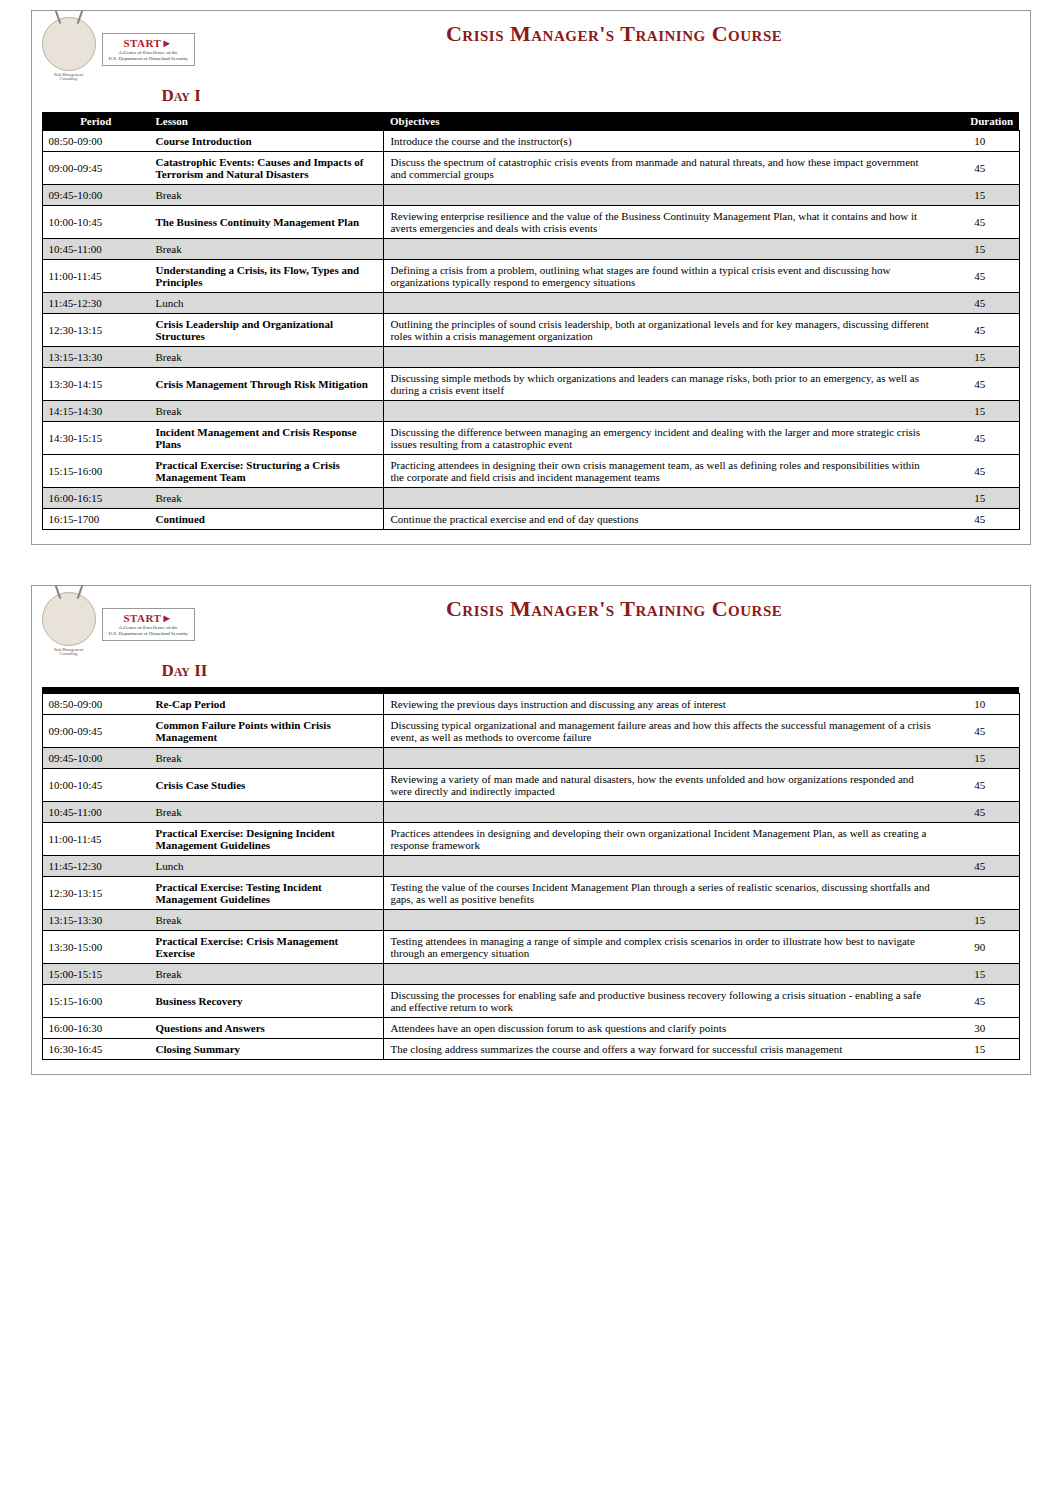Risk Management
Consulting
START►
A Center of Excellence of the
U.S. Department of Homeland Security
Crisis Manager's Training Course
Day I
| Period | Lesson | Objectives | Duration |
| --- | --- | --- | --- |
| 08:50-09:00 | Course Introduction | Introduce the course and the instructor(s) | 10 |
| 09:00-09:45 | Catastrophic Events: Causes and Impacts of Terrorism and Natural Disasters | Discuss the spectrum of catastrophic crisis events from manmade and natural threats, and how these impact government and commercial groups | 45 |
| 09:45-10:00 | Break | | 15 |
| 10:00-10:45 | The Business Continuity Management Plan | Reviewing enterprise resilience and the value of the Business Continuity Management Plan, what it contains and how it averts emergencies and deals with crisis events | 45 |
| 10:45-11:00 | Break | | 15 |
| 11:00-11:45 | Understanding a Crisis, its Flow, Types and Principles | Defining a crisis from a problem, outlining what stages are found within a typical crisis event and discussing how organizations typically respond to emergency situations | 45 |
| 11:45-12:30 | Lunch | | 45 |
| 12:30-13:15 | Crisis Leadership and Organizational Structures | Outlining the principles of sound crisis leadership, both at organizational levels and for key managers, discussing different roles within a crisis management organization | 45 |
| 13:15-13:30 | Break | | 15 |
| 13:30-14:15 | Crisis Management Through Risk Mitigation | Discussing simple methods by which organizations and leaders can manage risks, both prior to an emergency, as well as during a crisis event itself | 45 |
| 14:15-14:30 | Break | | 15 |
| 14:30-15:15 | Incident Management and Crisis Response Plans | Discussing the difference between managing an emergency incident and dealing with the larger and more strategic crisis issues resulting from a catastrophic event | 45 |
| 15:15-16:00 | Practical Exercise: Structuring a Crisis Management Team | Practicing attendees in designing their own crisis management team, as well as defining roles and responsibilities within the corporate and field crisis and incident management teams | 45 |
| 16:00-16:15 | Break | | 15 |
| 16:15-1700 | Continued | Continue the practical exercise and end of day questions | 45 |
Risk Management
Consulting
START►
A Center of Excellence of the
U.S. Department of Homeland Security
Crisis Manager's Training Course
Day II
| 08:50-09:00 | Re-Cap Period | Reviewing the previous days instruction and discussing any areas of interest | 10 |
| 09:00-09:45 | Common Failure Points within Crisis Management | Discussing typical organizational and management failure areas and how this affects the successful management of a crisis event, as well as methods to overcome failure | 45 |
| 09:45-10:00 | Break | | 15 |
| 10:00-10:45 | Crisis Case Studies | Reviewing a variety of man made and natural disasters, how the events unfolded and how organizations responded and were directly and indirectly impacted | 45 |
| 10:45-11:00 | Break | | 45 |
| 11:00-11:45 | Practical Exercise: Designing Incident Management Guidelines | Practices attendees in designing and developing their own organizational Incident Management Plan, as well as creating a response framework | |
| 11:45-12:30 | Lunch | | 45 |
| 12:30-13:15 | Practical Exercise: Testing Incident Management Guidelines | Testing the value of the courses Incident Management Plan through a series of realistic scenarios, discussing shortfalls and gaps, as well as positive benefits | |
| 13:15-13:30 | Break | | 15 |
| 13:30-15:00 | Practical Exercise: Crisis Management Exercise | Testing attendees in managing a range of simple and complex crisis scenarios in order to illustrate how best to navigate through an emergency situation | 90 |
| 15:00-15:15 | Break | | 15 |
| 15:15-16:00 | Business Recovery | Discussing the processes for enabling safe and productive business recovery following a crisis situation - enabling a safe and effective return to work | 45 |
| 16:00-16:30 | Questions and Answers | Attendees have an open discussion forum to ask questions and clarify points | 30 |
| 16:30-16:45 | Closing Summary | The closing address summarizes the course and offers a way forward for successful crisis management | 15 |